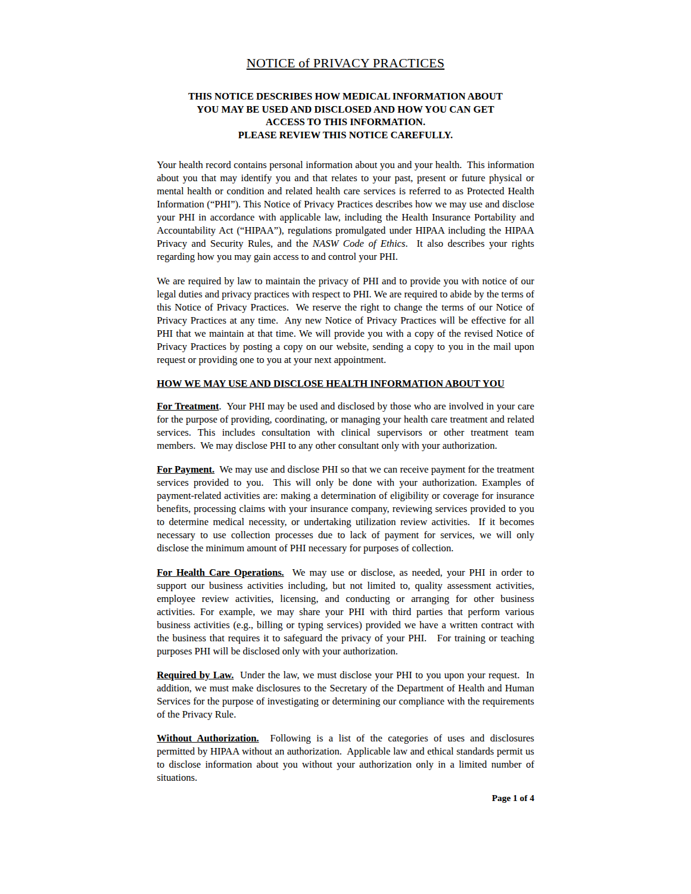NOTICE of PRIVACY PRACTICES
This notice describes how medical information about you may be used and disclosed and how you can get access to this information.
Please review this notice carefully.
Your health record contains personal information about you and your health. This information about you that may identify you and that relates to your past, present or future physical or mental health or condition and related health care services is referred to as Protected Health Information (“PHI”). This Notice of Privacy Practices describes how we may use and disclose your PHI in accordance with applicable law, including the Health Insurance Portability and Accountability Act (“HIPAA”), regulations promulgated under HIPAA including the HIPAA Privacy and Security Rules, and the NASW Code of Ethics. It also describes your rights regarding how you may gain access to and control your PHI.
We are required by law to maintain the privacy of PHI and to provide you with notice of our legal duties and privacy practices with respect to PHI. We are required to abide by the terms of this Notice of Privacy Practices. We reserve the right to change the terms of our Notice of Privacy Practices at any time. Any new Notice of Privacy Practices will be effective for all PHI that we maintain at that time. We will provide you with a copy of the revised Notice of Privacy Practices by posting a copy on our website, sending a copy to you in the mail upon request or providing one to you at your next appointment.
How we may use and disclose health information about you
For Treatment. Your PHI may be used and disclosed by those who are involved in your care for the purpose of providing, coordinating, or managing your health care treatment and related services. This includes consultation with clinical supervisors or other treatment team members. We may disclose PHI to any other consultant only with your authorization.
For Payment. We may use and disclose PHI so that we can receive payment for the treatment services provided to you. This will only be done with your authorization. Examples of payment-related activities are: making a determination of eligibility or coverage for insurance benefits, processing claims with your insurance company, reviewing services provided to you to determine medical necessity, or undertaking utilization review activities. If it becomes necessary to use collection processes due to lack of payment for services, we will only disclose the minimum amount of PHI necessary for purposes of collection.
For Health Care Operations. We may use or disclose, as needed, your PHI in order to support our business activities including, but not limited to, quality assessment activities, employee review activities, licensing, and conducting or arranging for other business activities. For example, we may share your PHI with third parties that perform various business activities (e.g., billing or typing services) provided we have a written contract with the business that requires it to safeguard the privacy of your PHI. For training or teaching purposes PHI will be disclosed only with your authorization.
Required by Law. Under the law, we must disclose your PHI to you upon your request. In addition, we must make disclosures to the Secretary of the Department of Health and Human Services for the purpose of investigating or determining our compliance with the requirements of the Privacy Rule.
Without Authorization. Following is a list of the categories of uses and disclosures permitted by HIPAA without an authorization. Applicable law and ethical standards permit us to disclose information about you without your authorization only in a limited number of situations.
Page 1 of 4